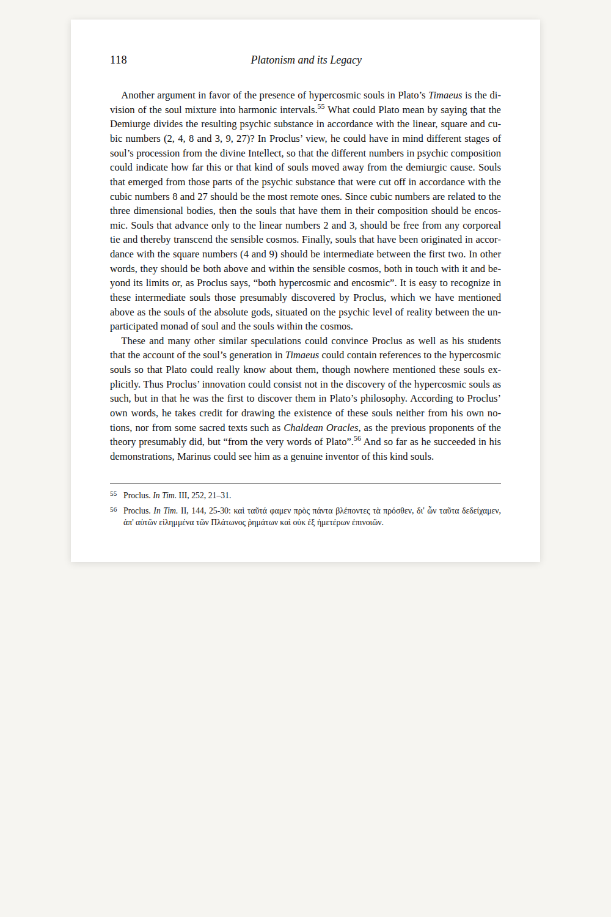118 Platonism and its Legacy
Another argument in favor of the presence of hypercosmic souls in Plato’s Timaeus is the division of the soul mixture into harmonic intervals.55 What could Plato mean by saying that the Demiurge divides the resulting psychic substance in accordance with the linear, square and cubic numbers (2, 4, 8 and 3, 9, 27)? In Proclus’ view, he could have in mind different stages of soul’s procession from the divine Intellect, so that the different numbers in psychic composition could indicate how far this or that kind of souls moved away from the demiurgic cause. Souls that emerged from those parts of the psychic substance that were cut off in accordance with the cubic numbers 8 and 27 should be the most remote ones. Since cubic numbers are related to the three dimensional bodies, then the souls that have them in their composition should be encosmic. Souls that advance only to the linear numbers 2 and 3, should be free from any corporeal tie and thereby transcend the sensible cosmos. Finally, souls that have been originated in accordance with the square numbers (4 and 9) should be intermediate between the first two. In other words, they should be both above and within the sensible cosmos, both in touch with it and beyond its limits or, as Proclus says, “both hypercosmic and encosmic”. It is easy to recognize in these intermediate souls those presumably discovered by Proclus, which we have mentioned above as the souls of the absolute gods, situated on the psychic level of reality between the unparticipated monad of soul and the souls within the cosmos.
These and many other similar speculations could convince Proclus as well as his students that the account of the soul’s generation in Timaeus could contain references to the hypercosmic souls so that Plato could really know about them, though nowhere mentioned these souls explicitly. Thus Proclus’ innovation could consist not in the discovery of the hypercosmic souls as such, but in that he was the first to discover them in Plato’s philosophy. According to Proclus’ own words, he takes credit for drawing the existence of these souls neither from his own notions, nor from some sacred texts such as Chaldean Oracles, as the previous proponents of the theory presumably did, but “from the very words of Plato”.56 And so far as he succeeded in his demonstrations, Marinus could see him as a genuine inventor of this kind souls.
55 Proclus. In Tim. III, 252, 21–31.
56 Proclus. In Tim. II, 144, 25-30: καὶ ταῦτά φαμεν πρὸς πάντα βλέποντες τὰ πρόσθεν, δι' ὧν ταῦτα δεδείχαμεν, ἀπ' αὐτῶν εἰλημμένα τῶν Πλάτωνος ῥημάτων καὶ οὐκ ἐξ ἡμετέρων ἐπινοιῶν.